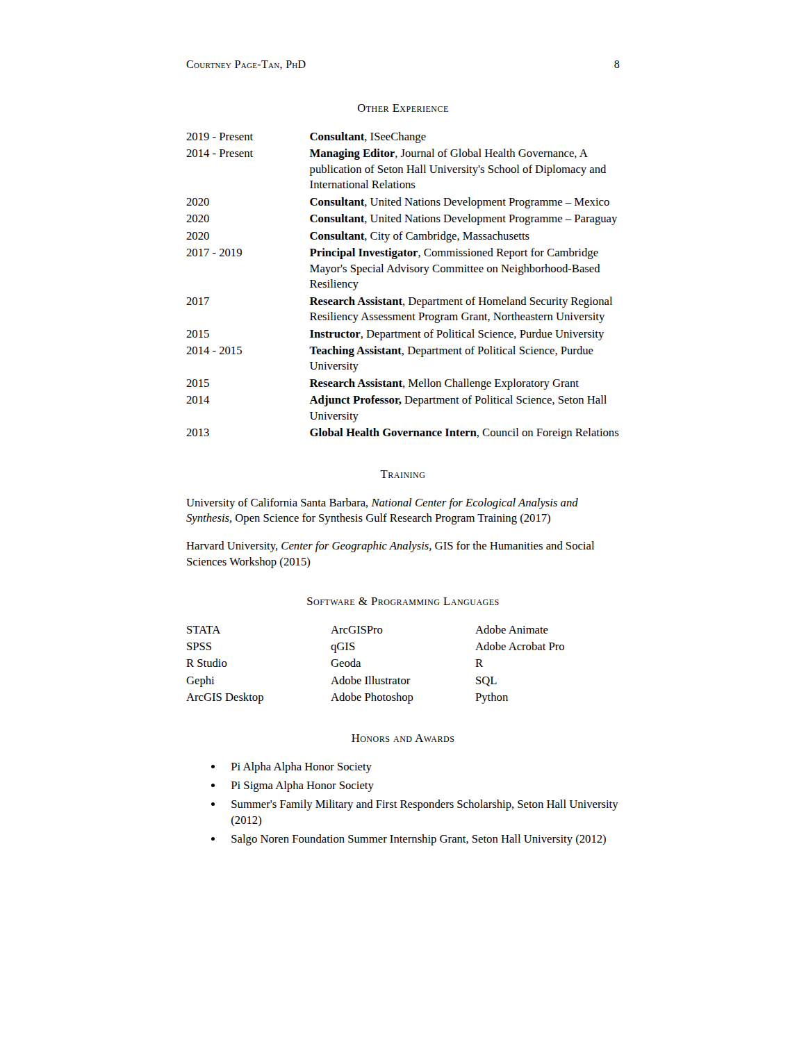Courtney Page-Tan, PhD 8
Other Experience
| 2019 - Present | Consultant , ISeeChange |
| 2014 - Present | Managing Editor , Journal of Global Health Governance, A publication of Seton Hall University's School of Diplomacy and International Relations |
| 2020 | Consultant , United Nations Development Programme – Mexico |
| 2020 | Consultant , United Nations Development Programme – Paraguay |
| 2020 | Consultant , City of Cambridge, Massachusetts |
| 2017 - 2019 | Principal Investigator , Commissioned Report for Cambridge Mayor's Special Advisory Committee on Neighborhood-Based Resiliency |
| 2017 | Research Assistant , Department of Homeland Security Regional Resiliency Assessment Program Grant, Northeastern University |
| 2015 | Instructor , Department of Political Science, Purdue University |
| 2014 - 2015 | Teaching Assistant , Department of Political Science, Purdue University |
| 2015 | Research Assistant , Mellon Challenge Exploratory Grant |
| 2014 | Adjunct Professor, Department of Political Science, Seton Hall University |
| 2013 | Global Health Governance Intern , Council on Foreign Relations |
Training
University of California Santa Barbara, National Center for Ecological Analysis and Synthesis, Open Science for Synthesis Gulf Research Program Training (2017)
Harvard University, Center for Geographic Analysis, GIS for the Humanities and Social Sciences Workshop (2015)
Software & Programming Languages
| STATA | ArcGISPro | Adobe Animate |
| SPSS | qGIS | Adobe Acrobat Pro |
| R Studio | Geoda | R |
| Gephi | Adobe Illustrator | SQL |
| ArcGIS Desktop | Adobe Photoshop | Python |
Honors and Awards
Pi Alpha Alpha Honor Society
Pi Sigma Alpha Honor Society
Summer's Family Military and First Responders Scholarship, Seton Hall University (2012)
Salgo Noren Foundation Summer Internship Grant, Seton Hall University (2012)